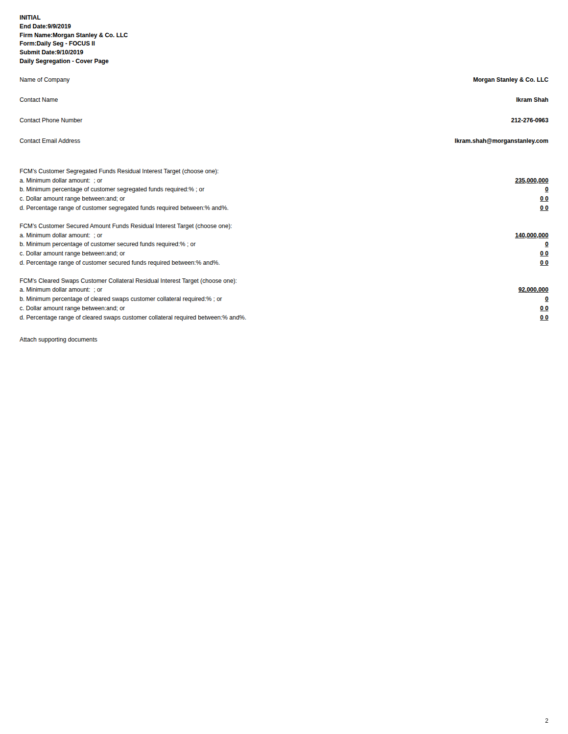INITIAL
End Date:9/9/2019
Firm Name:Morgan Stanley & Co. LLC
Form:Daily Seg - FOCUS II
Submit Date:9/10/2019
Daily Segregation - Cover Page
| Name of Company | Morgan Stanley & Co. LLC |
| Contact Name | Ikram Shah |
| Contact Phone Number | 212-276-0963 |
| Contact Email Address | Ikram.shah@morganstanley.com |
| FCM’s Customer Segregated Funds Residual Interest Target (choose one): |
| a. Minimum dollar amount: ; or | 235,000,000 |
| b. Minimum percentage of customer segregated funds required:% ; or | 0 |
| c. Dollar amount range between:and; or | 0 0 |
| d. Percentage range of customer segregated funds required between:% and%. | 0 0 |
| FCM’s Customer Secured Amount Funds Residual Interest Target (choose one): |
| a. Minimum dollar amount: ; or | 140,000,000 |
| b. Minimum percentage of customer secured funds required:% ; or | 0 |
| c. Dollar amount range between:and; or | 0 0 |
| d. Percentage range of customer secured funds required between:% and%. | 0 0 |
| FCM's Cleared Swaps Customer Collateral Residual Interest Target (choose one): |
| a. Minimum dollar amount: ; or | 92,000,000 |
| b. Minimum percentage of cleared swaps customer collateral required:% ; or | 0 |
| c. Dollar amount range between:and; or | 0 0 |
| d. Percentage range of cleared swaps customer collateral required between:% and%. | 0 0 |
Attach supporting documents
2